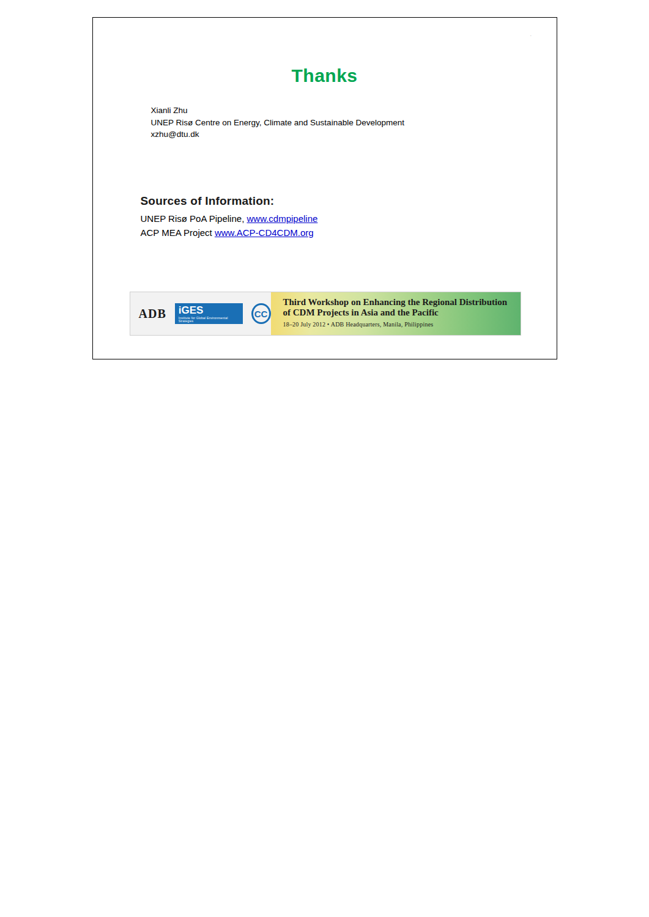.
Thanks
Xianli Zhu
UNEP Risø Centre on Energy, Climate and Sustainable Development
xzhu@dtu.dk
Sources of Information:
UNEP Risø PoA Pipeline, www.cdmpipeline
ACP MEA Project www.ACP-CD4CDM.org
ADB iGESInstitute for Global Environmental Strategies CC
Third Workshop on Enhancing the Regional Distribution
of CDM Projects in Asia and the Pacific
18–20 July 2012 • ADB Headquarters, Manila, Philippines